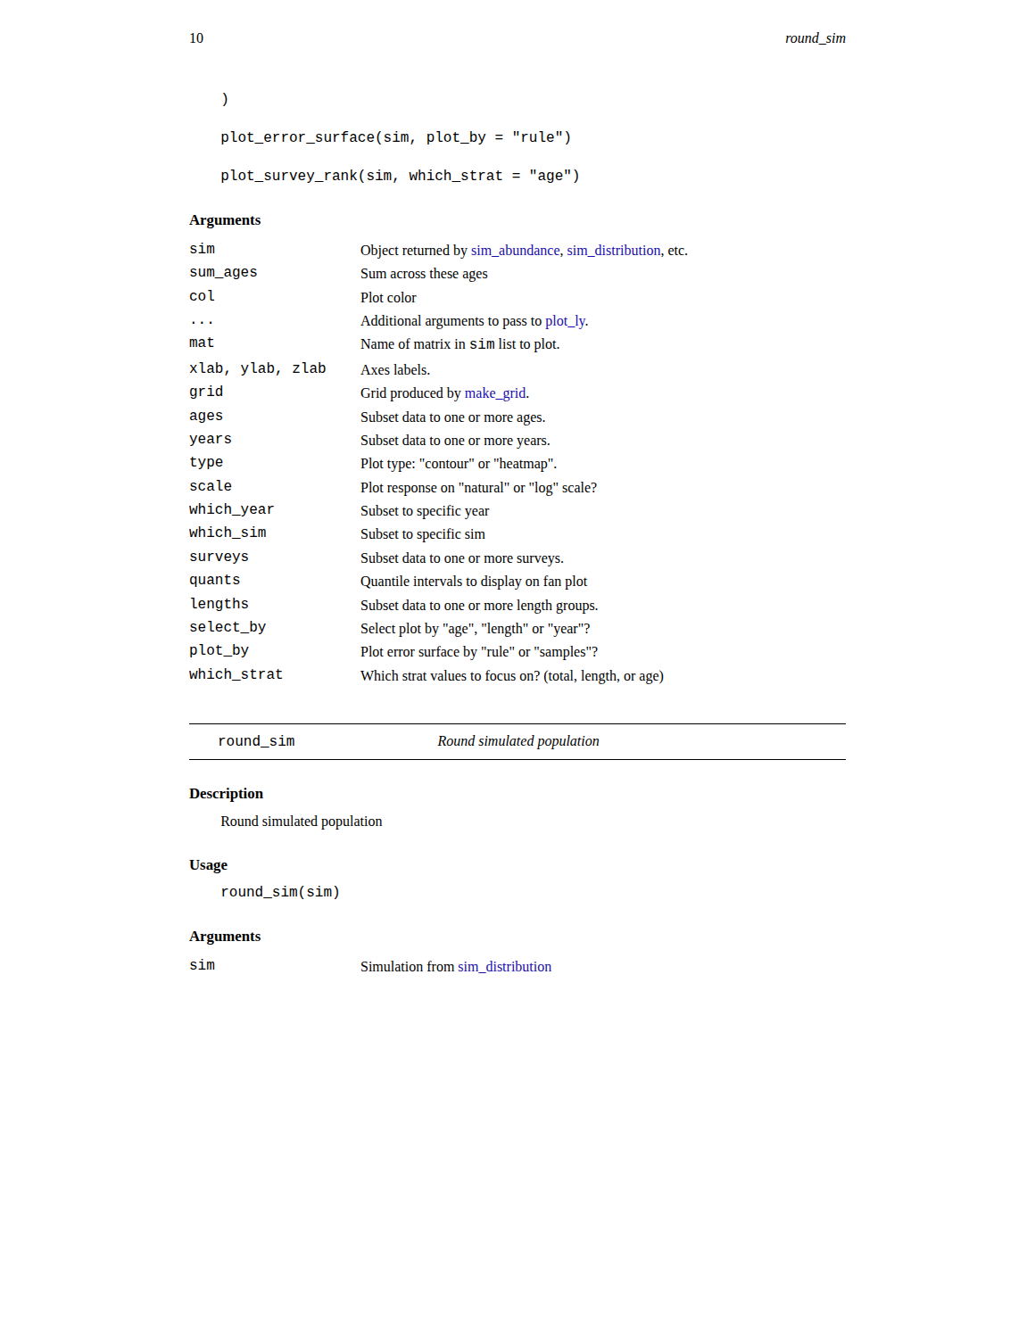10 round_sim
)

plot_error_surface(sim, plot_by = "rule")

plot_survey_rank(sim, which_strat = "age")
Arguments
sim
Object returned by sim_abundance, sim_distribution, etc.
sum_ages
Sum across these ages
col
Plot color
...
Additional arguments to pass to plot_ly.
mat
Name of matrix in sim list to plot.
xlab, ylab, zlab
Axes labels.
grid
Grid produced by make_grid.
ages
Subset data to one or more ages.
years
Subset data to one or more years.
type
Plot type: "contour" or "heatmap".
scale
Plot response on "natural" or "log" scale?
which_year
Subset to specific year
which_sim
Subset to specific sim
surveys
Subset data to one or more surveys.
quants
Quantile intervals to display on fan plot
lengths
Subset data to one or more length groups.
select_by
Select plot by "age", "length" or "year"?
plot_by
Plot error surface by "rule" or "samples"?
which_strat
Which strat values to focus on? (total, length, or age)
round_sim Round simulated population
Description
Round simulated population
Usage
round_sim(sim)
Arguments
sim
Simulation from sim_distribution